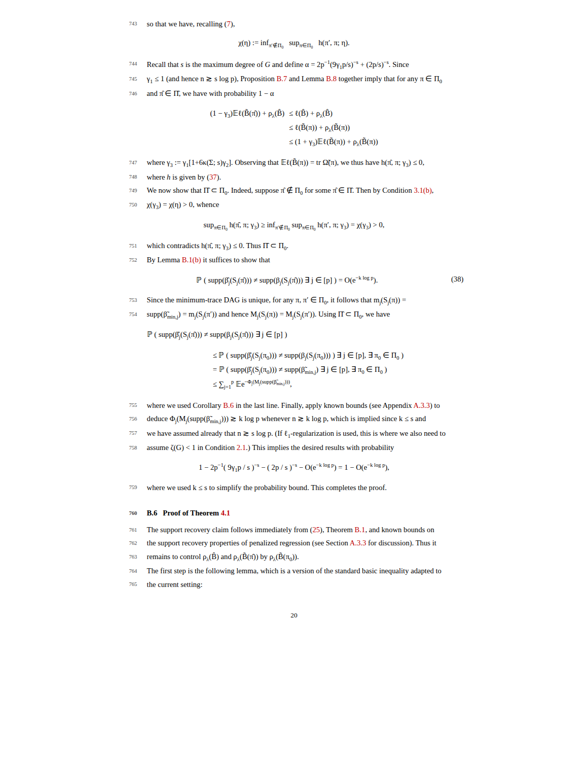743so that we have, recalling (7),
χ(η) := infπ′∉Π0 supπ∈Π0 h(π′, π; η).
744 Recall that s is the maximum degree of G and define α = 2p−1(9γ1p/s)−s + (2p/s)−s. Since
745γ1 ≤ 1 (and hence n ≳ s log p), Proposition B.7 and Lemma B.8 together imply that for any π ∈ Π0
746and π̂ ∈ Π̂, we have with probability 1 − α
(1 − γ3)𝔼ℓ(B̃(π̂)) + ρλ(B̂) ≤ ℓ(B̂) + ρλ(B̂)
≤ ℓ(B̃(π)) + ρλ(B̃(π))
≤ (1 + γ3)𝔼ℓ(B̃(π)) + ρλ(B̃(π))
747where γ3 := γ1[1+6κ(Σ; s)γ2]. Observing that 𝔼ℓ(B̃(π)) = tr Ω̃(π), we thus have h(π̂, π; γ3) ≤ 0,
748where h is given by (37).
749 We now show that Π̂ ⊂ Π0. Indeed, suppose π̂ ∉ Π0 for some π̂ ∈ Π̂. Then by Condition 3.1(b),
750χ(γ3) = χ(η) > 0, whence
supπ∈Π0 h(π̂, π; γ3) ≥ infπ′∉Π0 supπ∈Π0 h(π′, π; γ3) = χ(γ3) > 0,
751which contradicts h(π̂, π; γ3) ≤ 0. Thus Π̂ ⊂ Π0.
752 By Lemma B.1(b) it suffices to show that
(38) ℙ ( supp(β̂j(Sj(π̂))) ≠ supp(βj(Sj(π̂))) ∃ j ∈ [p] ) = O(e−k log p).
753 Since the minimum-trace DAG is unique, for any π, π′ ∈ Π0, it follows that mj(Sj(π)) =
754supp(β̃min,j) = mj(Sj(π′)) and hence Mj(Sj(π)) = Mj(Sj(π′)). Using Π̂ ⊂ Π0, we have
ℙ ( supp(β̂j(Sj(π̂))) ≠ supp(βj(Sj(π̂))) ∃ j ∈ [p] )
≤ ℙ ( supp(β̂j(Sj(π0))) ≠ supp(βj(Sj(π0))) ) ∃ j ∈ [p], ∃ π0 ∈ Π0 )
= ℙ ( supp(β̂j(Sj(π0))) ≠ supp(β̃min,j) ∃ j ∈ [p], ∃ π0 ∈ Π0 )
≤ ∑j=1p 𝔼e−Φj(Mj(supp(β̃min,j))),
755where we used Corollary B.6 in the last line. Finally, apply known bounds (see Appendix A.3.3) to
756deduce Φj(Mj(supp(β̃min,j))) ≳ k log p whenever n ≳ k log p, which is implied since k ≤ s and
757we have assumed already that n ≳ s log p. (If ℓ1-regularization is used, this is where we also need to
758assume ζ(G) < 1 in Condition 2.1.) This implies the desired results with probability
1 − 2p−1( 9γ1p / s )−s − ( 2p / s )−s − O(e−k log p) = 1 − O(e−k log p),
759where we used k ≤ s to simplify the probability bound. This completes the proof.
760 B.6 Proof of Theorem 4.1
761 The support recovery claim follows immediately from (25), Theorem B.1, and known bounds on
762the support recovery properties of penalized regression (see Section A.3.3 for discussion). Thus it
763remains to control ρλ(B̂) and ρλ(B̃(π̂)) by ρλ(B̃(π0)).
764 The first step is the following lemma, which is a version of the standard basic inequality adapted to
765the current setting:
20